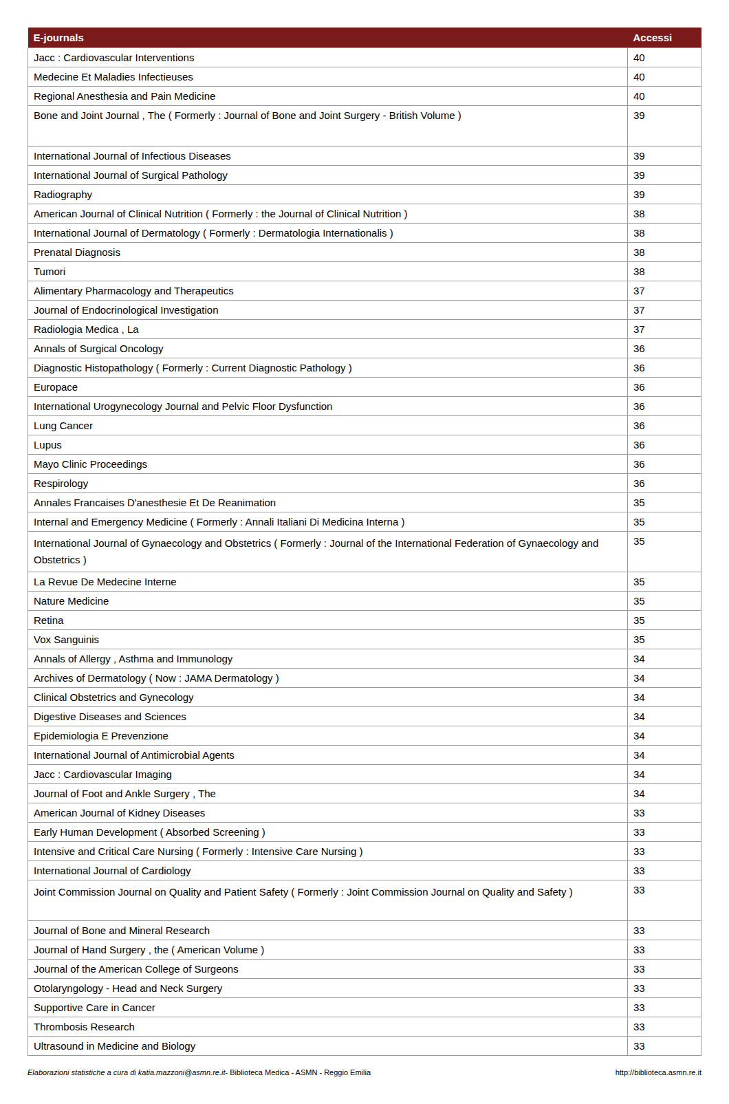| E-journals | Accessi |
| --- | --- |
| Jacc : Cardiovascular Interventions | 40 |
| Medecine Et Maladies Infectieuses | 40 |
| Regional Anesthesia and Pain Medicine | 40 |
| Bone and Joint Journal , The ( Formerly : Journal of Bone and Joint Surgery - British Volume ) | 39 |
| International Journal of Infectious Diseases | 39 |
| International Journal of Surgical Pathology | 39 |
| Radiography | 39 |
| American Journal of Clinical Nutrition ( Formerly : the Journal of Clinical Nutrition ) | 38 |
| International Journal of Dermatology ( Formerly : Dermatologia Internationalis ) | 38 |
| Prenatal Diagnosis | 38 |
| Tumori | 38 |
| Alimentary Pharmacology and Therapeutics | 37 |
| Journal of Endocrinological Investigation | 37 |
| Radiologia Medica , La | 37 |
| Annals of Surgical Oncology | 36 |
| Diagnostic Histopathology ( Formerly : Current Diagnostic Pathology ) | 36 |
| Europace | 36 |
| International Urogynecology Journal and Pelvic Floor Dysfunction | 36 |
| Lung Cancer | 36 |
| Lupus | 36 |
| Mayo Clinic Proceedings | 36 |
| Respirology | 36 |
| Annales Francaises D'anesthesie Et De Reanimation | 35 |
| Internal and Emergency Medicine ( Formerly : Annali Italiani Di Medicina Interna ) | 35 |
| International Journal of Gynaecology and Obstetrics ( Formerly : Journal of the International Federation of Gynaecology and Obstetrics ) | 35 |
| La Revue De Medecine Interne | 35 |
| Nature Medicine | 35 |
| Retina | 35 |
| Vox Sanguinis | 35 |
| Annals of Allergy , Asthma and Immunology | 34 |
| Archives of Dermatology ( Now : JAMA Dermatology ) | 34 |
| Clinical Obstetrics and Gynecology | 34 |
| Digestive Diseases and Sciences | 34 |
| Epidemiologia E Prevenzione | 34 |
| International Journal of Antimicrobial Agents | 34 |
| Jacc : Cardiovascular Imaging | 34 |
| Journal of Foot and Ankle Surgery , The | 34 |
| American Journal of Kidney Diseases | 33 |
| Early Human Development ( Absorbed Screening ) | 33 |
| Intensive and Critical Care Nursing ( Formerly : Intensive Care Nursing ) | 33 |
| International Journal of Cardiology | 33 |
| Joint Commission Journal on Quality and Patient Safety ( Formerly : Joint Commission Journal on Quality and Safety ) | 33 |
| Journal of Bone and Mineral Research | 33 |
| Journal of Hand Surgery , the ( American Volume ) | 33 |
| Journal of the American College of Surgeons | 33 |
| Otolaryngology - Head and Neck Surgery | 33 |
| Supportive Care in Cancer | 33 |
| Thrombosis Research | 33 |
| Ultrasound in Medicine and Biology | 33 |
Elaborazioni statistiche a cura di katia.mazzoni@asmn.re.it- Biblioteca Medica - ASMN - Reggio Emilia
http://biblioteca.asmn.re.it